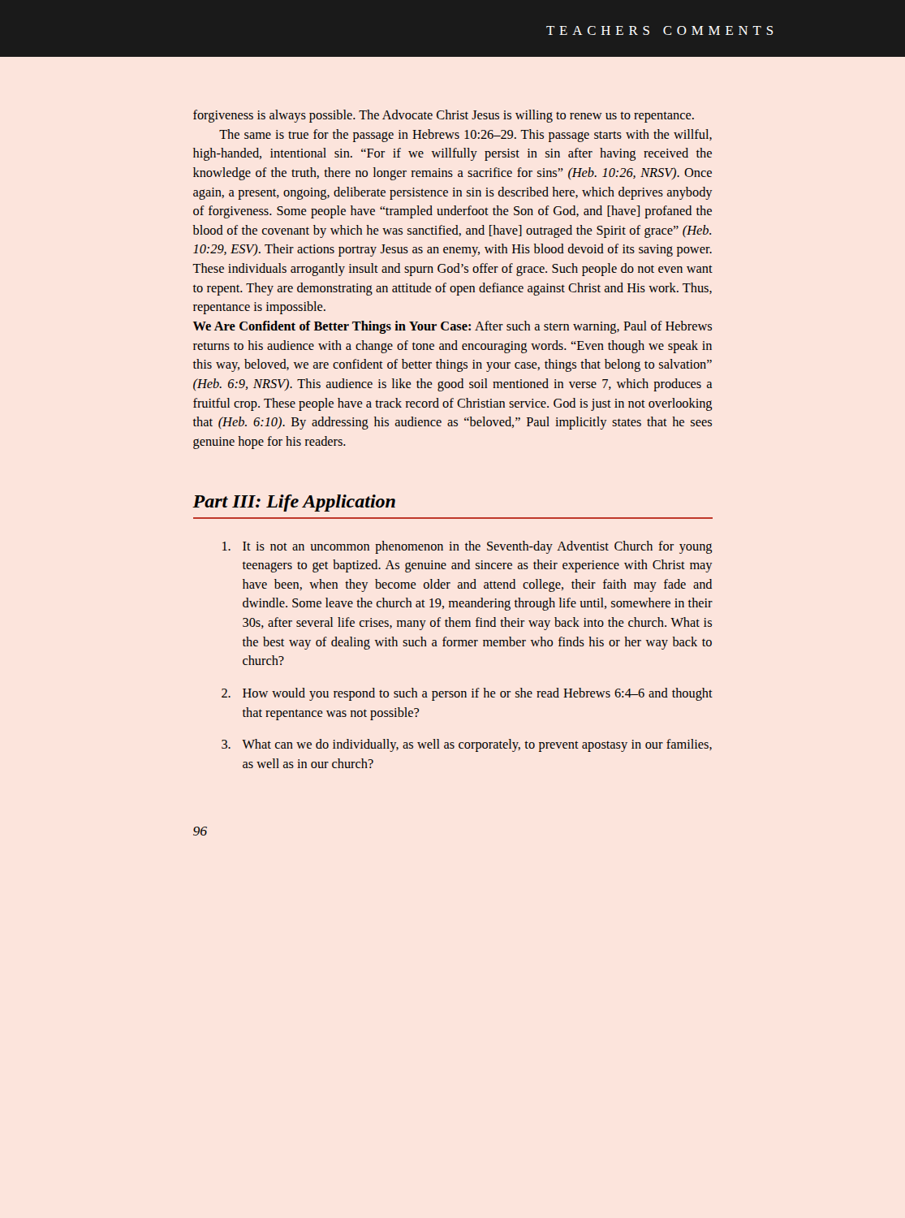TEACHERS COMMENTS
forgiveness is always possible. The Advocate Christ Jesus is willing to renew us to repentance.
The same is true for the passage in Hebrews 10:26–29. This passage starts with the willful, high-handed, intentional sin. “For if we willfully persist in sin after having received the knowledge of the truth, there no longer remains a sacrifice for sins” (Heb. 10:26, NRSV). Once again, a present, ongoing, deliberate persistence in sin is described here, which deprives anybody of forgiveness. Some people have “trampled underfoot the Son of God, and [have] profaned the blood of the covenant by which he was sanctified, and [have] outraged the Spirit of grace” (Heb. 10:29, ESV). Their actions portray Jesus as an enemy, with His blood devoid of its saving power. These individuals arrogantly insult and spurn God’s offer of grace. Such people do not even want to repent. They are demonstrating an attitude of open defiance against Christ and His work. Thus, repentance is impossible.
We Are Confident of Better Things in Your Case: After such a stern warning, Paul of Hebrews returns to his audience with a change of tone and encouraging words. “Even though we speak in this way, beloved, we are confident of better things in your case, things that belong to salvation” (Heb. 6:9, NRSV). This audience is like the good soil mentioned in verse 7, which produces a fruitful crop. These people have a track record of Christian service. God is just in not overlooking that (Heb. 6:10). By addressing his audience as “beloved,” Paul implicitly states that he sees genuine hope for his readers.
Part III: Life Application
It is not an uncommon phenomenon in the Seventh-day Adventist Church for young teenagers to get baptized. As genuine and sincere as their experience with Christ may have been, when they become older and attend college, their faith may fade and dwindle. Some leave the church at 19, meandering through life until, somewhere in their 30s, after several life crises, many of them find their way back into the church. What is the best way of dealing with such a former member who finds his or her way back to church?
How would you respond to such a person if he or she read Hebrews 6:4–6 and thought that repentance was not possible?
What can we do individually, as well as corporately, to prevent apostasy in our families, as well as in our church?
96